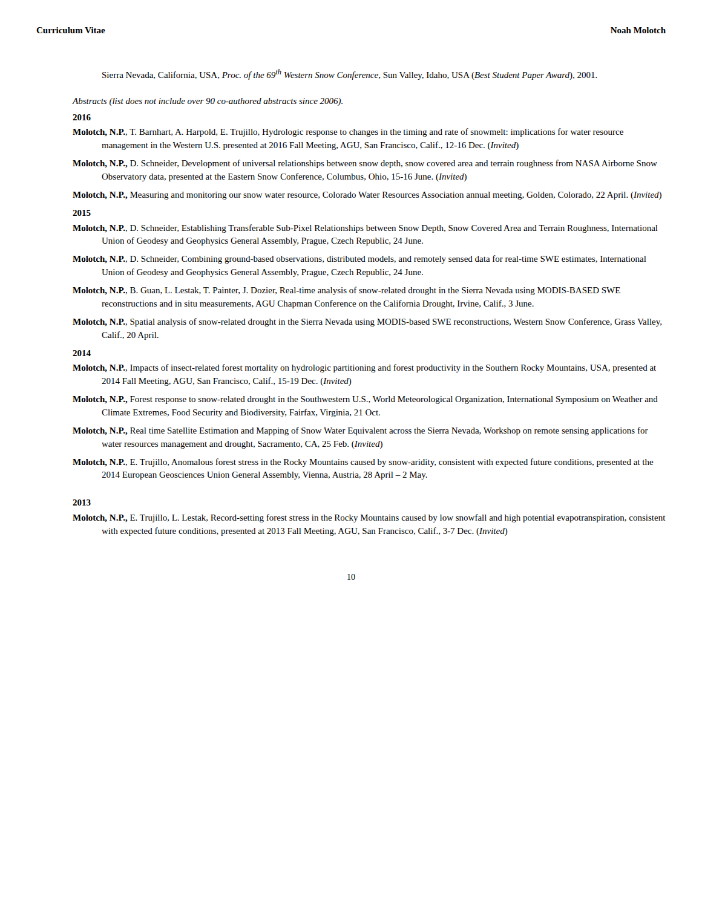Curriculum Vitae Noah Molotch
Sierra Nevada, California, USA, Proc. of the 69th Western Snow Conference, Sun Valley, Idaho, USA (Best Student Paper Award), 2001.
Abstracts (list does not include over 90 co-authored abstracts since 2006).
2016
Molotch, N.P., T. Barnhart, A. Harpold, E. Trujillo, Hydrologic response to changes in the timing and rate of snowmelt: implications for water resource management in the Western U.S. presented at 2016 Fall Meeting, AGU, San Francisco, Calif., 12-16 Dec. (Invited)
Molotch, N.P., D. Schneider, Development of universal relationships between snow depth, snow covered area and terrain roughness from NASA Airborne Snow Observatory data, presented at the Eastern Snow Conference, Columbus, Ohio, 15-16 June. (Invited)
Molotch, N.P., Measuring and monitoring our snow water resource, Colorado Water Resources Association annual meeting, Golden, Colorado, 22 April. (Invited)
2015
Molotch, N.P., D. Schneider, Establishing Transferable Sub-Pixel Relationships between Snow Depth, Snow Covered Area and Terrain Roughness, International Union of Geodesy and Geophysics General Assembly, Prague, Czech Republic, 24 June.
Molotch, N.P., D. Schneider, Combining ground-based observations, distributed models, and remotely sensed data for real-time SWE estimates, International Union of Geodesy and Geophysics General Assembly, Prague, Czech Republic, 24 June.
Molotch, N.P., B. Guan, L. Lestak, T. Painter, J. Dozier, Real-time analysis of snow-related drought in the Sierra Nevada using MODIS-BASED SWE reconstructions and in situ measurements, AGU Chapman Conference on the California Drought, Irvine, Calif., 3 June.
Molotch, N.P., Spatial analysis of snow-related drought in the Sierra Nevada using MODIS-based SWE reconstructions, Western Snow Conference, Grass Valley, Calif., 20 April.
2014
Molotch, N.P., Impacts of insect-related forest mortality on hydrologic partitioning and forest productivity in the Southern Rocky Mountains, USA, presented at 2014 Fall Meeting, AGU, San Francisco, Calif., 15-19 Dec. (Invited)
Molotch, N.P., Forest response to snow-related drought in the Southwestern U.S., World Meteorological Organization, International Symposium on Weather and Climate Extremes, Food Security and Biodiversity, Fairfax, Virginia, 21 Oct.
Molotch, N.P., Real time Satellite Estimation and Mapping of Snow Water Equivalent across the Sierra Nevada, Workshop on remote sensing applications for water resources management and drought, Sacramento, CA, 25 Feb. (Invited)
Molotch, N.P., E. Trujillo, Anomalous forest stress in the Rocky Mountains caused by snow-aridity, consistent with expected future conditions, presented at the 2014 European Geosciences Union General Assembly, Vienna, Austria, 28 April – 2 May.
2013
Molotch, N.P., E. Trujillo, L. Lestak, Record-setting forest stress in the Rocky Mountains caused by low snowfall and high potential evapotranspiration, consistent with expected future conditions, presented at 2013 Fall Meeting, AGU, San Francisco, Calif., 3-7 Dec. (Invited)
10